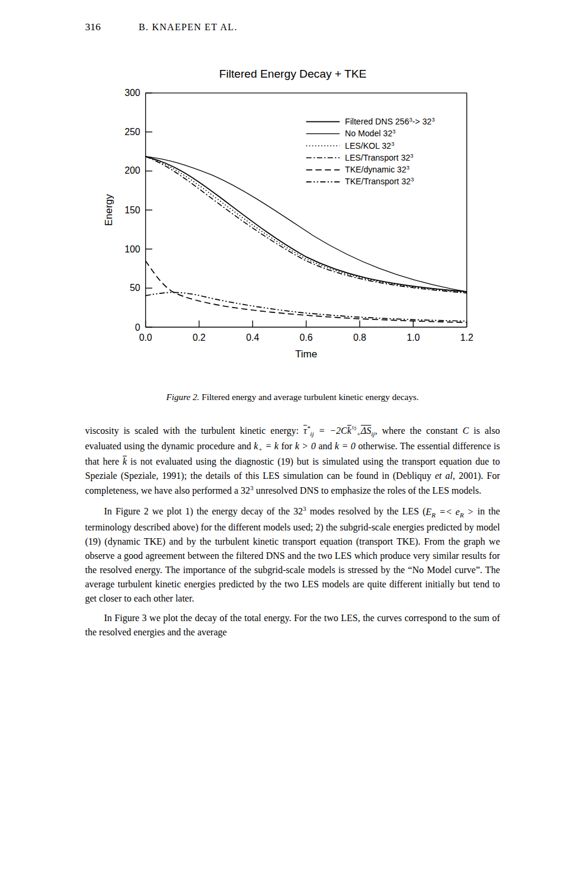316 B. KNAEPEN ET AL.
Filtered Energy Decay + TKE Line plot of energy versus time from 0.0 to 1.2, showing filtered DNS, no model, LES/KOL, LES/Transport, TKE/dynamic and TKE/Transport curves decaying from initial values near 220 and below. Filtered Energy Decay + TKE 300 250 200 150 100 50 0 0.0 0.2 0.4 0.6 0.8 1.0 1.2 Time Energy Filtered DNS 2563-> 323 No Model 323 LES/KOL 323 LES/Transport 323 TKE/dynamic 323 TKE/Transport 323
Figure 2. Filtered energy and average turbulent kinetic energy decays.
viscosity is scaled with the turbulent kinetic energy: τ*ij = −2Ck½+ΔSij, where the constant C is also evaluated using the dynamic procedure and k+ = k for k > 0 and k = 0 otherwise. The essential difference is that here k is not evaluated using the diagnostic (19) but is simulated using the transport equation due to Speziale (Speziale, 1991); the details of this LES simulation can be found in (Debliquy et al, 2001). For completeness, we have also performed a 323 unresolved DNS to emphasize the roles of the LES models.
In Figure 2 we plot 1) the energy decay of the 323 modes resolved by the LES (ER =< eR > in the terminology described above) for the different models used; 2) the subgrid-scale energies predicted by model (19) (dynamic TKE) and by the turbulent kinetic transport equation (transport TKE). From the graph we observe a good agreement between the filtered DNS and the two LES which produce very similar results for the resolved energy. The importance of the subgrid-scale models is stressed by the “No Model curve”. The average turbulent kinetic energies predicted by the two LES models are quite different initially but tend to get closer to each other later.
In Figure 3 we plot the decay of the total energy. For the two LES, the curves correspond to the sum of the resolved energies and the average